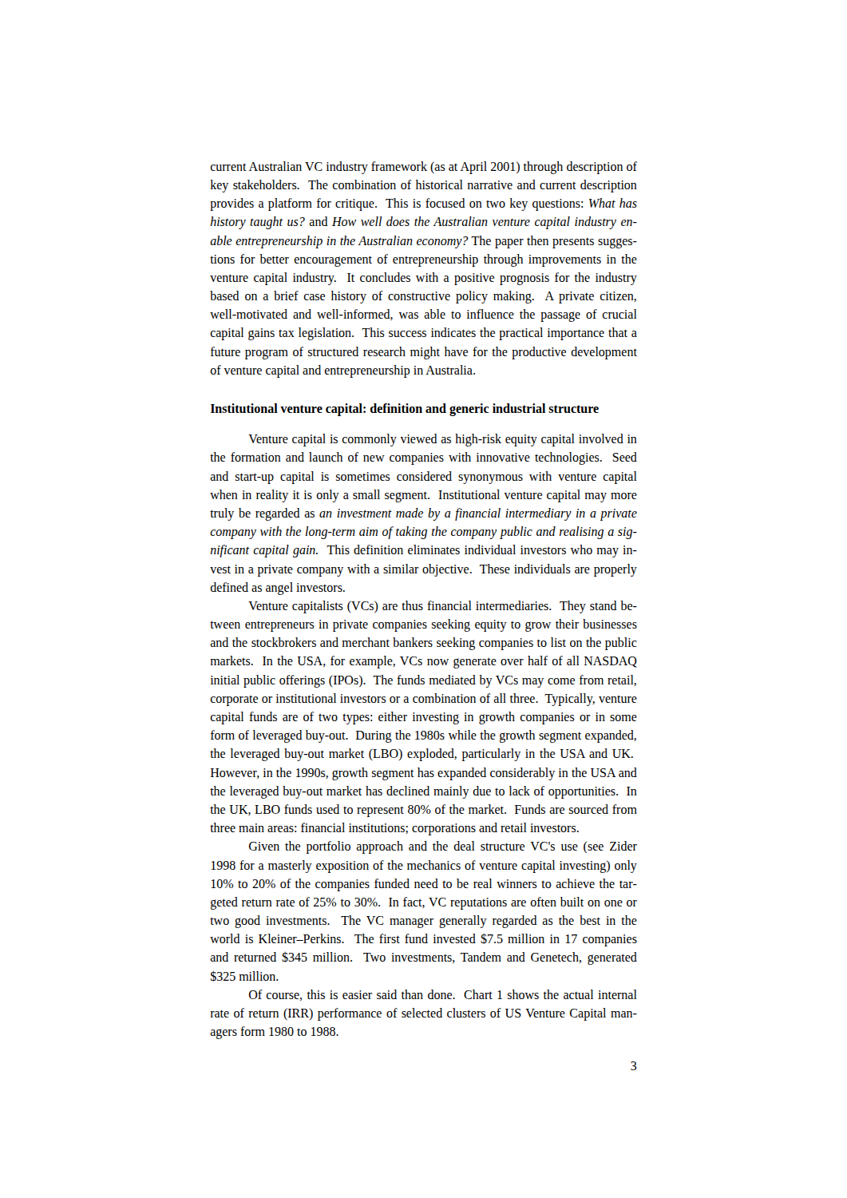current Australian VC industry framework (as at April 2001) through description of key stakeholders. The combination of historical narrative and current description provides a platform for critique. This is focused on two key questions: What has history taught us? and How well does the Australian venture capital industry enable entrepreneurship in the Australian economy? The paper then presents suggestions for better encouragement of entrepreneurship through improvements in the venture capital industry. It concludes with a positive prognosis for the industry based on a brief case history of constructive policy making. A private citizen, well-motivated and well-informed, was able to influence the passage of crucial capital gains tax legislation. This success indicates the practical importance that a future program of structured research might have for the productive development of venture capital and entrepreneurship in Australia.
Institutional venture capital: definition and generic industrial structure
Venture capital is commonly viewed as high-risk equity capital involved in the formation and launch of new companies with innovative technologies. Seed and start-up capital is sometimes considered synonymous with venture capital when in reality it is only a small segment. Institutional venture capital may more truly be regarded as an investment made by a financial intermediary in a private company with the long-term aim of taking the company public and realising a significant capital gain. This definition eliminates individual investors who may invest in a private company with a similar objective. These individuals are properly defined as angel investors.
Venture capitalists (VCs) are thus financial intermediaries. They stand between entrepreneurs in private companies seeking equity to grow their businesses and the stockbrokers and merchant bankers seeking companies to list on the public markets. In the USA, for example, VCs now generate over half of all NASDAQ initial public offerings (IPOs). The funds mediated by VCs may come from retail, corporate or institutional investors or a combination of all three. Typically, venture capital funds are of two types: either investing in growth companies or in some form of leveraged buy-out. During the 1980s while the growth segment expanded, the leveraged buy-out market (LBO) exploded, particularly in the USA and UK. However, in the 1990s, growth segment has expanded considerably in the USA and the leveraged buy-out market has declined mainly due to lack of opportunities. In the UK, LBO funds used to represent 80% of the market. Funds are sourced from three main areas: financial institutions; corporations and retail investors.
Given the portfolio approach and the deal structure VC's use (see Zider 1998 for a masterly exposition of the mechanics of venture capital investing) only 10% to 20% of the companies funded need to be real winners to achieve the targeted return rate of 25% to 30%. In fact, VC reputations are often built on one or two good investments. The VC manager generally regarded as the best in the world is Kleiner–Perkins. The first fund invested $7.5 million in 17 companies and returned $345 million. Two investments, Tandem and Genetech, generated $325 million.
Of course, this is easier said than done. Chart 1 shows the actual internal rate of return (IRR) performance of selected clusters of US Venture Capital managers form 1980 to 1988.
3